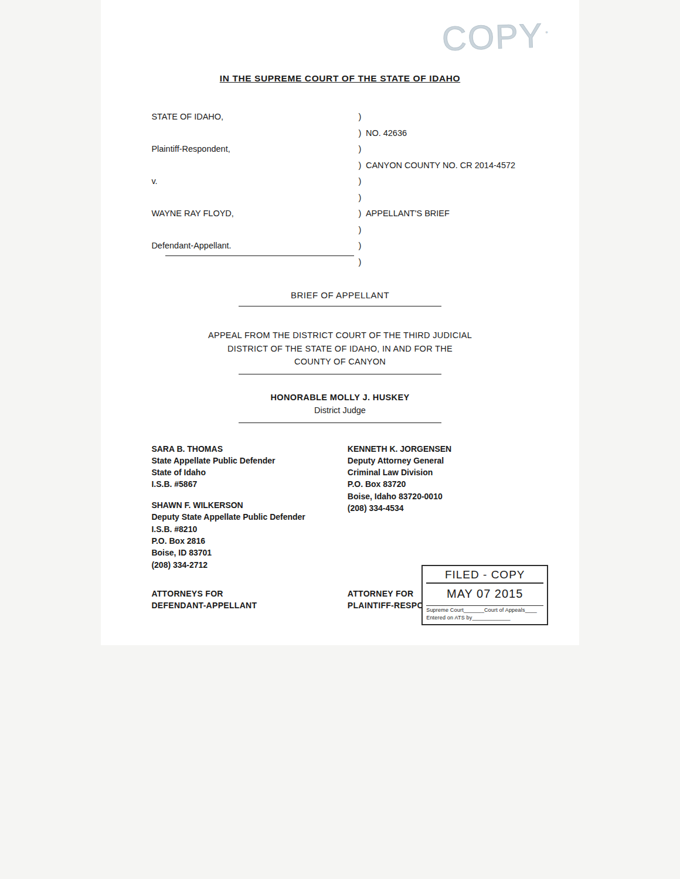COPY •
In the Supreme Court of the State of Idaho
| STATE OF IDAHO, | ) | |
| | ) | NO. 42636 |
| Plaintiff-Respondent, | ) | |
| | ) | CANYON COUNTY NO. CR 2014-4572 |
| v. | ) | |
| | ) | |
| WAYNE RAY FLOYD, | ) | APPELLANT'S BRIEF |
| | ) | |
| Defendant-Appellant. | ) | |
| | ) | |
BRIEF OF APPELLANT
APPEAL FROM THE DISTRICT COURT OF THE THIRD JUDICIAL
DISTRICT OF THE STATE OF IDAHO, IN AND FOR THE
COUNTY OF CANYON
HONORABLE MOLLY J. HUSKEY
District Judge
| SARA B. THOMAS State Appellate Public Defender State of Idaho I.S.B. #5867 SHAWN F. WILKERSON Deputy State Appellate Public Defender I.S.B. #8210 P.O. Box 2816 Boise, ID 83701 (208) 334-2712 | KENNETH K. JORGENSEN Deputy Attorney General Criminal Law Division P.O. Box 83720 Boise, Idaho 83720-0010 (208) 334-4534 |
| ATTORNEYS FOR DEFENDANT-APPELLANT | ATTORNEY FOR PLAINTIFF-RESPONDENT |
FILED - COPY
MAY 07 2015
Supreme Court_______Court of Appeals____
Entered on ATS by_____________